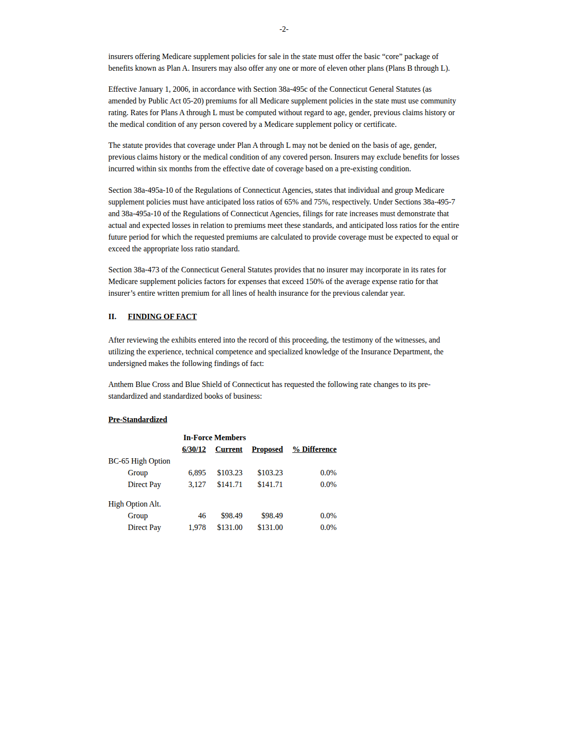-2-
insurers offering Medicare supplement policies for sale in the state must offer the basic “core” package of benefits known as Plan A. Insurers may also offer any one or more of eleven other plans (Plans B through L).
Effective January 1, 2006, in accordance with Section 38a-495c of the Connecticut General Statutes (as amended by Public Act 05-20) premiums for all Medicare supplement policies in the state must use community rating. Rates for Plans A through L must be computed without regard to age, gender, previous claims history or the medical condition of any person covered by a Medicare supplement policy or certificate.
The statute provides that coverage under Plan A through L may not be denied on the basis of age, gender, previous claims history or the medical condition of any covered person. Insurers may exclude benefits for losses incurred within six months from the effective date of coverage based on a pre-existing condition.
Section 38a-495a-10 of the Regulations of Connecticut Agencies, states that individual and group Medicare supplement policies must have anticipated loss ratios of 65% and 75%, respectively. Under Sections 38a-495-7 and 38a-495a-10 of the Regulations of Connecticut Agencies, filings for rate increases must demonstrate that actual and expected losses in relation to premiums meet these standards, and anticipated loss ratios for the entire future period for which the requested premiums are calculated to provide coverage must be expected to equal or exceed the appropriate loss ratio standard.
Section 38a-473 of the Connecticut General Statutes provides that no insurer may incorporate in its rates for Medicare supplement policies factors for expenses that exceed 150% of the average expense ratio for that insurer’s entire written premium for all lines of health insurance for the previous calendar year.
II. FINDING OF FACT
After reviewing the exhibits entered into the record of this proceeding, the testimony of the witnesses, and utilizing the experience, technical competence and specialized knowledge of the Insurance Department, the undersigned makes the following findings of fact:
Anthem Blue Cross and Blue Shield of Connecticut has requested the following rate changes to its pre-standardized and standardized books of business:
Pre-Standardized
| | In-Force Members | | | |
| | 6/30/12 | Current | Proposed | % Difference |
| BC-65 High Option | | | | |
| Group | 6,895 | $103.23 | $103.23 | 0.0% |
| Direct Pay | 3,127 | $141.71 | $141.71 | 0.0% |
| High Option Alt. | | | | |
| Group | 46 | $98.49 | $98.49 | 0.0% |
| Direct Pay | 1,978 | $131.00 | $131.00 | 0.0% |